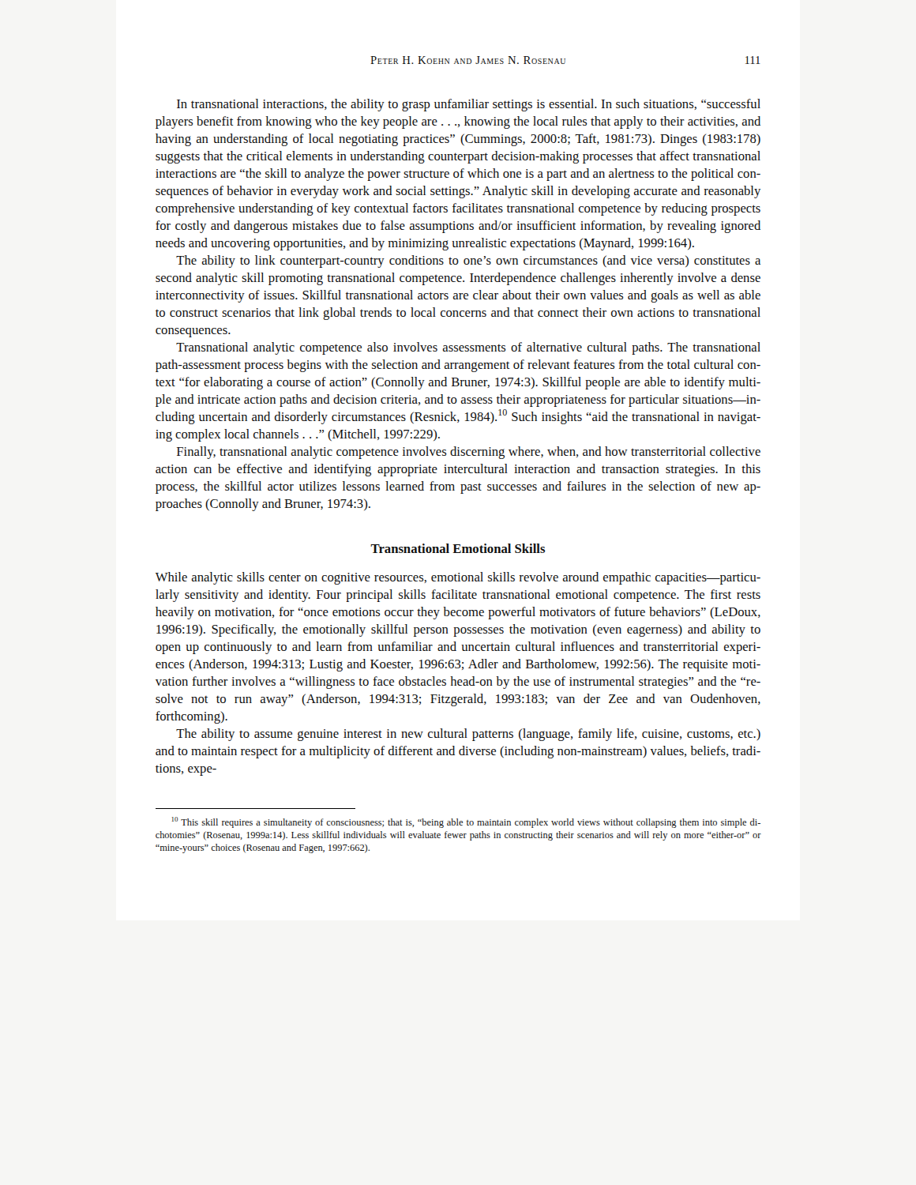Peter H. Koehn and James N. Rosenau 111
In transnational interactions, the ability to grasp unfamiliar settings is essential. In such situations, “successful players benefit from knowing who the key people are . . ., knowing the local rules that apply to their activities, and having an understanding of local negotiating practices” (Cummings, 2000:8; Taft, 1981:73). Dinges (1983:178) suggests that the critical elements in understanding counterpart decision-making processes that affect transnational interactions are “the skill to analyze the power structure of which one is a part and an alertness to the political consequences of behavior in everyday work and social settings.” Analytic skill in developing accurate and reasonably comprehensive understanding of key contextual factors facilitates transnational competence by reducing prospects for costly and dangerous mistakes due to false assumptions and/or insufficient information, by revealing ignored needs and uncovering opportunities, and by minimizing unrealistic expectations (Maynard, 1999:164).
The ability to link counterpart-country conditions to one’s own circumstances (and vice versa) constitutes a second analytic skill promoting transnational competence. Interdependence challenges inherently involve a dense interconnectivity of issues. Skillful transnational actors are clear about their own values and goals as well as able to construct scenarios that link global trends to local concerns and that connect their own actions to transnational consequences.
Transnational analytic competence also involves assessments of alternative cultural paths. The transnational path-assessment process begins with the selection and arrangement of relevant features from the total cultural context “for elaborating a course of action” (Connolly and Bruner, 1974:3). Skillful people are able to identify multiple and intricate action paths and decision criteria, and to assess their appropriateness for particular situations—including uncertain and disorderly circumstances (Resnick, 1984).10 Such insights “aid the transnational in navigating complex local channels . . .” (Mitchell, 1997:229).
Finally, transnational analytic competence involves discerning where, when, and how transterritorial collective action can be effective and identifying appropriate intercultural interaction and transaction strategies. In this process, the skillful actor utilizes lessons learned from past successes and failures in the selection of new approaches (Connolly and Bruner, 1974:3).
Transnational Emotional Skills
While analytic skills center on cognitive resources, emotional skills revolve around empathic capacities—particularly sensitivity and identity. Four principal skills facilitate transnational emotional competence. The first rests heavily on motivation, for “once emotions occur they become powerful motivators of future behaviors” (LeDoux, 1996:19). Specifically, the emotionally skillful person possesses the motivation (even eagerness) and ability to open up continuously to and learn from unfamiliar and uncertain cultural influences and transterritorial experiences (Anderson, 1994:313; Lustig and Koester, 1996:63; Adler and Bartholomew, 1992:56). The requisite motivation further involves a “willingness to face obstacles head-on by the use of instrumental strategies” and the “resolve not to run away” (Anderson, 1994:313; Fitzgerald, 1993:183; van der Zee and van Oudenhoven, forthcoming).
The ability to assume genuine interest in new cultural patterns (language, family life, cuisine, customs, etc.) and to maintain respect for a multiplicity of different and diverse (including non-mainstream) values, beliefs, traditions, expe-
10 This skill requires a simultaneity of consciousness; that is, “being able to maintain complex world views without collapsing them into simple dichotomies” (Rosenau, 1999a:14). Less skillful individuals will evaluate fewer paths in constructing their scenarios and will rely on more “either-or” or “mine-yours” choices (Rosenau and Fagen, 1997:662).